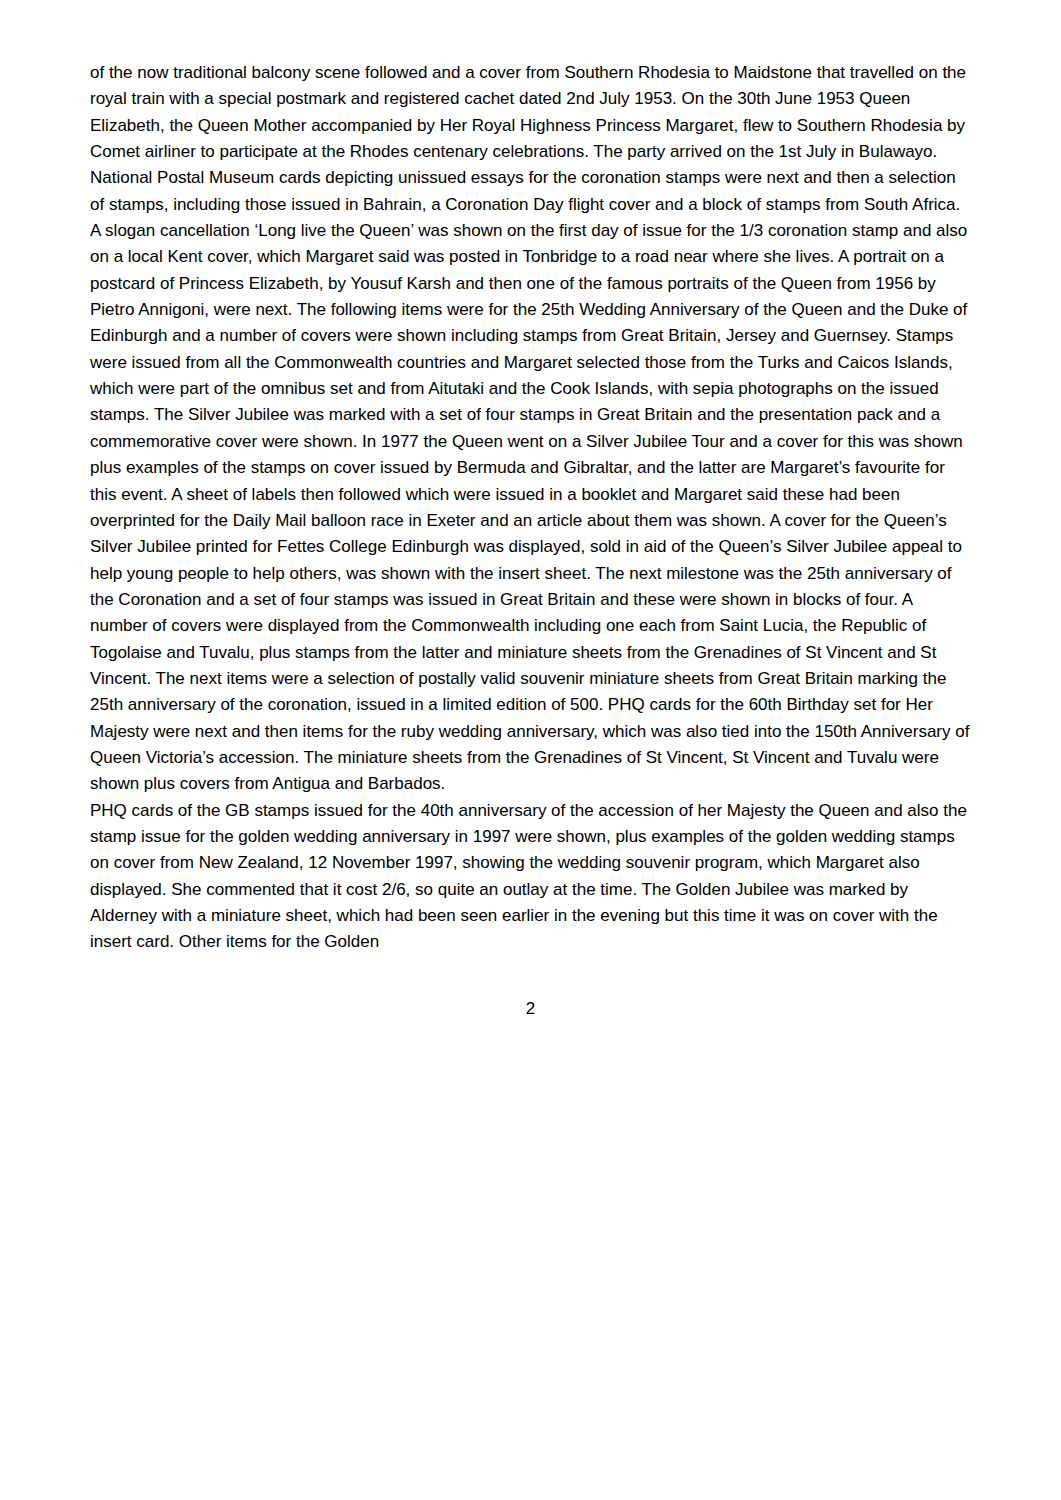of the now traditional balcony scene followed and a cover from Southern Rhodesia to Maidstone that travelled on the royal train with a special postmark and registered cachet dated 2nd July 1953. On the 30th June 1953 Queen Elizabeth, the Queen Mother accompanied by Her Royal Highness Princess Margaret, flew to Southern Rhodesia by Comet airliner to participate at the Rhodes centenary celebrations. The party arrived on the 1st July in Bulawayo. National Postal Museum cards depicting unissued essays for the coronation stamps were next and then a selection of stamps, including those issued in Bahrain, a Coronation Day flight cover and a block of stamps from South Africa. A slogan cancellation ‘Long live the Queen’ was shown on the first day of issue for the 1/3 coronation stamp and also on a local Kent cover, which Margaret said was posted in Tonbridge to a road near where she lives. A portrait on a postcard of Princess Elizabeth, by Yousuf Karsh and then one of the famous portraits of the Queen from 1956 by Pietro Annigoni, were next. The following items were for the 25th Wedding Anniversary of the Queen and the Duke of Edinburgh and a number of covers were shown including stamps from Great Britain, Jersey and Guernsey. Stamps were issued from all the Commonwealth countries and Margaret selected those from the Turks and Caicos Islands, which were part of the omnibus set and from Aitutaki and the Cook Islands, with sepia photographs on the issued stamps. The Silver Jubilee was marked with a set of four stamps in Great Britain and the presentation pack and a commemorative cover were shown. In 1977 the Queen went on a Silver Jubilee Tour and a cover for this was shown plus examples of the stamps on cover issued by Bermuda and Gibraltar, and the latter are Margaret’s favourite for this event. A sheet of labels then followed which were issued in a booklet and Margaret said these had been overprinted for the Daily Mail balloon race in Exeter and an article about them was shown. A cover for the Queen’s Silver Jubilee printed for Fettes College Edinburgh was displayed, sold in aid of the Queen’s Silver Jubilee appeal to help young people to help others, was shown with the insert sheet. The next milestone was the 25th anniversary of the Coronation and a set of four stamps was issued in Great Britain and these were shown in blocks of four. A number of covers were displayed from the Commonwealth including one each from Saint Lucia, the Republic of Togolaise and Tuvalu, plus stamps from the latter and miniature sheets from the Grenadines of St Vincent and St Vincent. The next items were a selection of postally valid souvenir miniature sheets from Great Britain marking the 25th anniversary of the coronation, issued in a limited edition of 500. PHQ cards for the 60th Birthday set for Her Majesty were next and then items for the ruby wedding anniversary, which was also tied into the 150th Anniversary of Queen Victoria’s accession. The miniature sheets from the Grenadines of St Vincent, St Vincent and Tuvalu were shown plus covers from Antigua and Barbados.
PHQ cards of the GB stamps issued for the 40th anniversary of the accession of her Majesty the Queen and also the stamp issue for the golden wedding anniversary in 1997 were shown, plus examples of the golden wedding stamps on cover from New Zealand, 12 November 1997, showing the wedding souvenir program, which Margaret also displayed. She commented that it cost 2/6, so quite an outlay at the time. The Golden Jubilee was marked by Alderney with a miniature sheet, which had been seen earlier in the evening but this time it was on cover with the insert card. Other items for the Golden
2